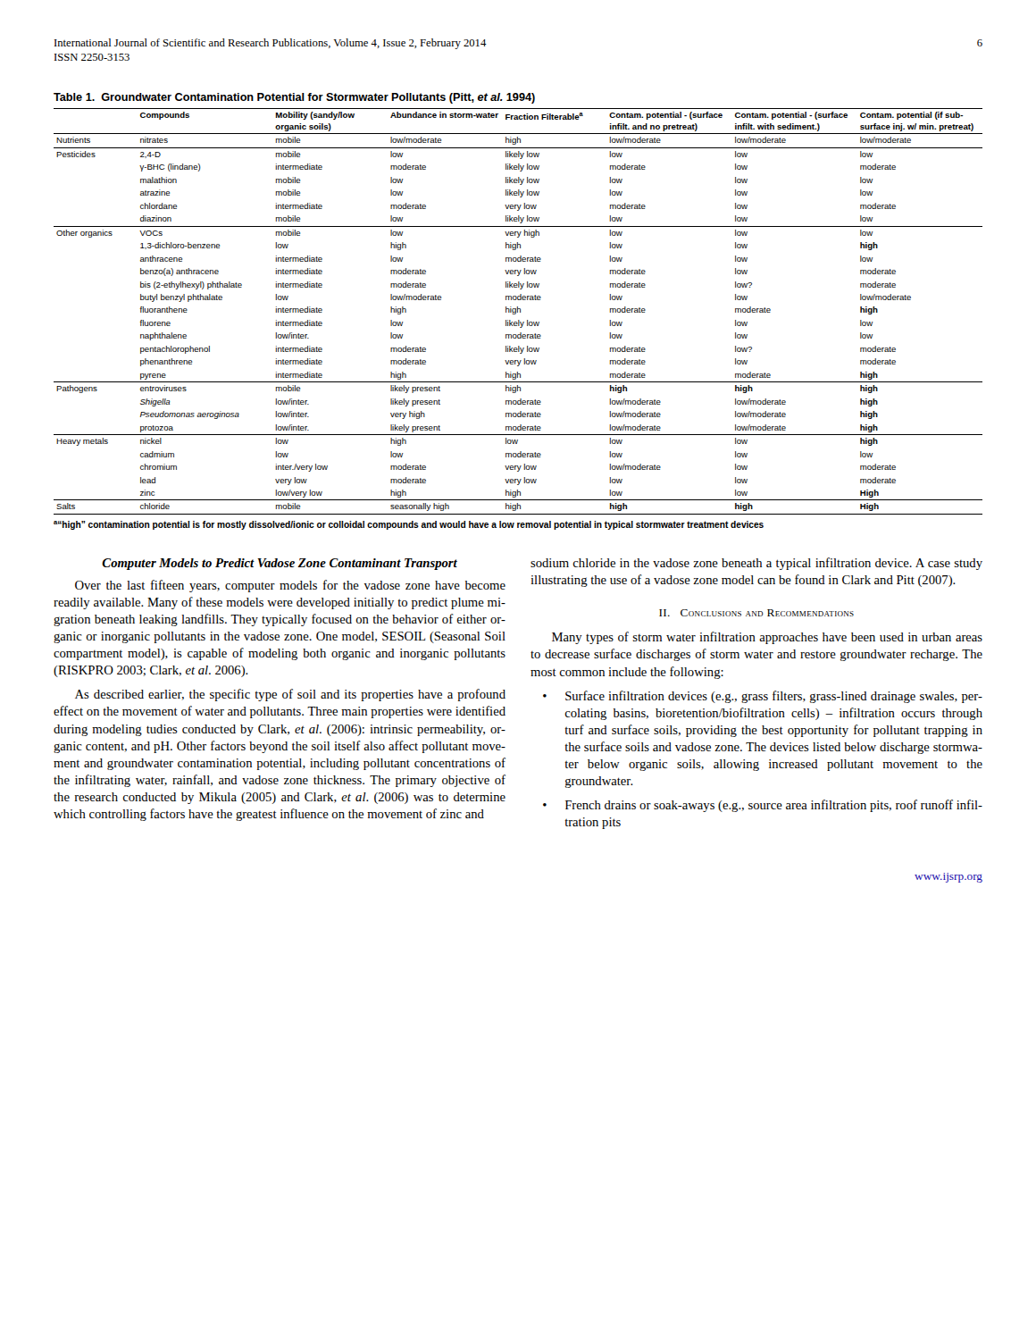International Journal of Scientific and Research Publications, Volume 4, Issue 2, February 2014
ISSN 2250-3153 6
Table 1. Groundwater Contamination Potential for Stormwater Pollutants (Pitt, et al. 1994)
| | Compounds | Mobility (sandy/low organic soils) | Abundance in storm-water | Fraction Filterable a | Contam. potential - (surface infilt. and no pretreat) | Contam. potential - (surface infilt. with sediment.) | Contam. potential (if sub-surface inj. w/ min. pretreat) |
| --- | --- | --- | --- | --- | --- | --- | --- |
| Nutrients | nitrates | mobile | low/moderate | high | low/moderate | low/moderate | low/moderate |
| Pesticides | 2,4-D | mobile | low | likely low | low | low | low |
| | γ-BHC (lindane) | intermediate | moderate | likely low | moderate | low | moderate |
| | malathion | mobile | low | likely low | low | low | low |
| | atrazine | mobile | low | likely low | low | low | low |
| | chlordane | intermediate | moderate | very low | moderate | low | moderate |
| | diazinon | mobile | low | likely low | low | low | low |
| Other organics | VOCs | mobile | low | very high | low | low | low |
| | 1,3-dichloro-benzene | low | high | high | low | low | high |
| | anthracene | intermediate | low | moderate | low | low | low |
| | benzo(a) anthracene | intermediate | moderate | very low | moderate | low | moderate |
| | bis (2-ethylhexyl) phthalate | intermediate | moderate | likely low | moderate | low? | moderate |
| | butyl benzyl phthalate | low | low/moderate | moderate | low | low | low/moderate |
| | fluoranthene | intermediate | high | high | moderate | moderate | high |
| | fluorene | intermediate | low | likely low | low | low | low |
| | naphthalene | low/inter. | low | moderate | low | low | low |
| | pentachlorophenol | intermediate | moderate | likely low | moderate | low? | moderate |
| | phenanthrene | intermediate | moderate | very low | moderate | low | moderate |
| | pyrene | intermediate | high | high | moderate | moderate | high |
| Pathogens | entroviruses | mobile | likely present | high | high | high | high |
| | Shigella | low/inter. | likely present | moderate | low/moderate | low/moderate | high |
| | Pseudomonas aeroginosa | low/inter. | very high | moderate | low/moderate | low/moderate | high |
| | protozoa | low/inter. | likely present | moderate | low/moderate | low/moderate | high |
| Heavy metals | nickel | low | high | low | low | low | high |
| | cadmium | low | low | moderate | low | low | low |
| | chromium | inter./very low | moderate | very low | low/moderate | low | moderate |
| | lead | very low | moderate | very low | low | low | moderate |
| | zinc | low/very low | high | high | low | low | High |
| Salts | chloride | mobile | seasonally high | high | high | high | High |
a“high” contamination potential is for mostly dissolved/ionic or colloidal compounds and would have a low removal potential in typical stormwater treatment devices
Computer Models to Predict Vadose Zone Contaminant Transport
Over the last fifteen years, computer models for the vadose zone have become readily available. Many of these models were developed initially to predict plume migration beneath leaking landfills. They typically focused on the behavior of either organic or inorganic pollutants in the vadose zone. One model, SESOIL (Seasonal Soil compartment model), is capable of modeling both organic and inorganic pollutants (RISKPRO 2003; Clark, et al. 2006).
As described earlier, the specific type of soil and its properties have a profound effect on the movement of water and pollutants. Three main properties were identified during modeling tudies conducted by Clark, et al. (2006): intrinsic permeability, organic content, and pH. Other factors beyond the soil itself also affect pollutant movement and groundwater contamination potential, including pollutant concentrations of the infiltrating water, rainfall, and vadose zone thickness. The primary objective of the research conducted by Mikula (2005) and Clark, et al. (2006) was to determine which controlling factors have the greatest influence on the movement of zinc and
sodium chloride in the vadose zone beneath a typical infiltration device. A case study illustrating the use of a vadose zone model can be found in Clark and Pitt (2007).
II. Conclusions and Recommendations
Many types of storm water infiltration approaches have been used in urban areas to decrease surface discharges of storm water and restore groundwater recharge. The most common include the following:
Surface infiltration devices (e.g., grass filters, grass-lined drainage swales, percolating basins, bioretention/biofiltration cells) – infiltration occurs through turf and surface soils, providing the best opportunity for pollutant trapping in the surface soils and vadose zone. The devices listed below discharge stormwater below organic soils, allowing increased pollutant movement to the groundwater.
French drains or soak-aways (e.g., source area infiltration pits, roof runoff infiltration pits
www.ijsrp.org